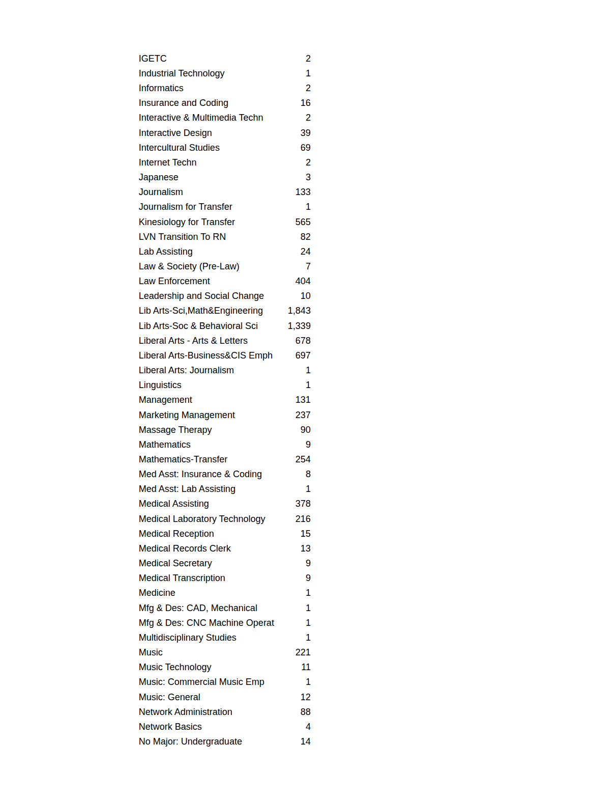| IGETC | 2 |
| Industrial Technology | 1 |
| Informatics | 2 |
| Insurance and Coding | 16 |
| Interactive & Multimedia Techn | 2 |
| Interactive Design | 39 |
| Intercultural Studies | 69 |
| Internet Techn | 2 |
| Japanese | 3 |
| Journalism | 133 |
| Journalism for Transfer | 1 |
| Kinesiology for Transfer | 565 |
| LVN Transition To RN | 82 |
| Lab Assisting | 24 |
| Law & Society (Pre-Law) | 7 |
| Law Enforcement | 404 |
| Leadership and Social Change | 10 |
| Lib Arts-Sci,Math&Engineering | 1,843 |
| Lib Arts-Soc & Behavioral Sci | 1,339 |
| Liberal Arts - Arts & Letters | 678 |
| Liberal Arts-Business&CIS Emph | 697 |
| Liberal Arts: Journalism | 1 |
| Linguistics | 1 |
| Management | 131 |
| Marketing Management | 237 |
| Massage Therapy | 90 |
| Mathematics | 9 |
| Mathematics-Transfer | 254 |
| Med Asst: Insurance & Coding | 8 |
| Med Asst: Lab Assisting | 1 |
| Medical Assisting | 378 |
| Medical Laboratory Technology | 216 |
| Medical Reception | 15 |
| Medical Records Clerk | 13 |
| Medical Secretary | 9 |
| Medical Transcription | 9 |
| Medicine | 1 |
| Mfg & Des: CAD, Mechanical | 1 |
| Mfg & Des: CNC Machine Operat | 1 |
| Multidisciplinary Studies | 1 |
| Music | 221 |
| Music Technology | 11 |
| Music: Commercial Music Emp | 1 |
| Music: General | 12 |
| Network Administration | 88 |
| Network Basics | 4 |
| No Major: Undergraduate | 14 |